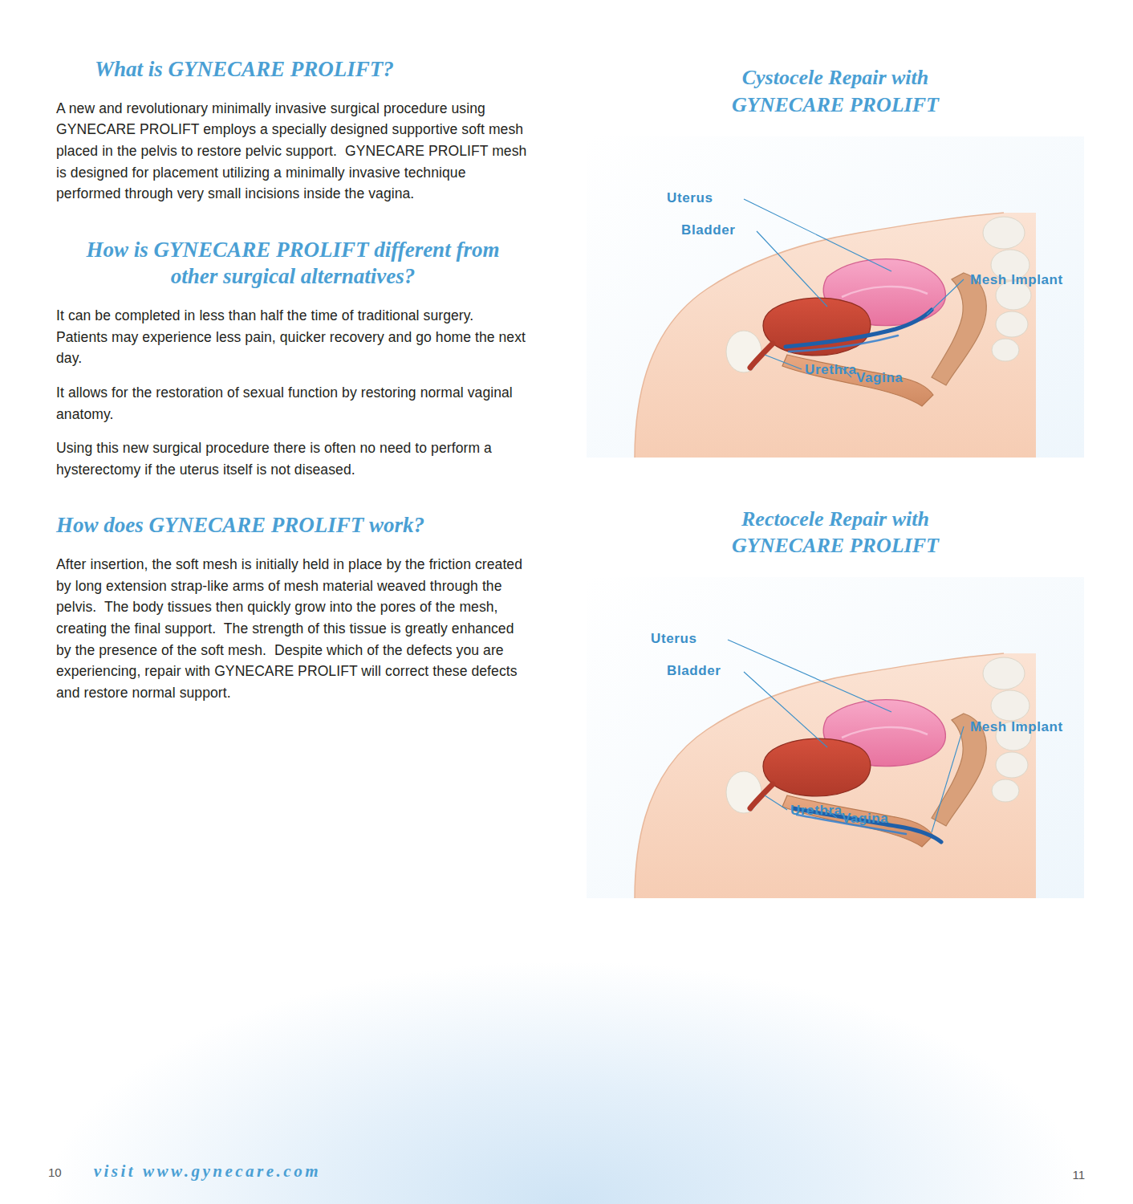What is GYNECARE PROLIFT?
A new and revolutionary minimally invasive surgical procedure using GYNECARE PROLIFT employs a specially designed supportive soft mesh placed in the pelvis to restore pelvic support. GYNECARE PROLIFT mesh is designed for placement utilizing a minimally invasive technique performed through very small incisions inside the vagina.
How is GYNECARE PROLIFT different from other surgical alternatives?
It can be completed in less than half the time of traditional surgery. Patients may experience less pain, quicker recovery and go home the next day.
It allows for the restoration of sexual function by restoring normal vaginal anatomy.
Using this new surgical procedure there is often no need to perform a hysterectomy if the uterus itself is not diseased.
How does GYNECARE PROLIFT work?
After insertion, the soft mesh is initially held in place by the friction created by long extension strap-like arms of mesh material weaved through the pelvis. The body tissues then quickly grow into the pores of the mesh, creating the final support. The strength of this tissue is greatly enhanced by the presence of the soft mesh. Despite which of the defects you are experiencing, repair with GYNECARE PROLIFT will correct these defects and restore normal support.
Cystocele Repair with
GYNECARE PROLIFT
Uterus Bladder Mesh Implant Urethra Vagina
Rectocele Repair with
GYNECARE PROLIFT
Uterus Bladder Mesh Implant Urethra Vagina
10 visit www.gynecare.com
11